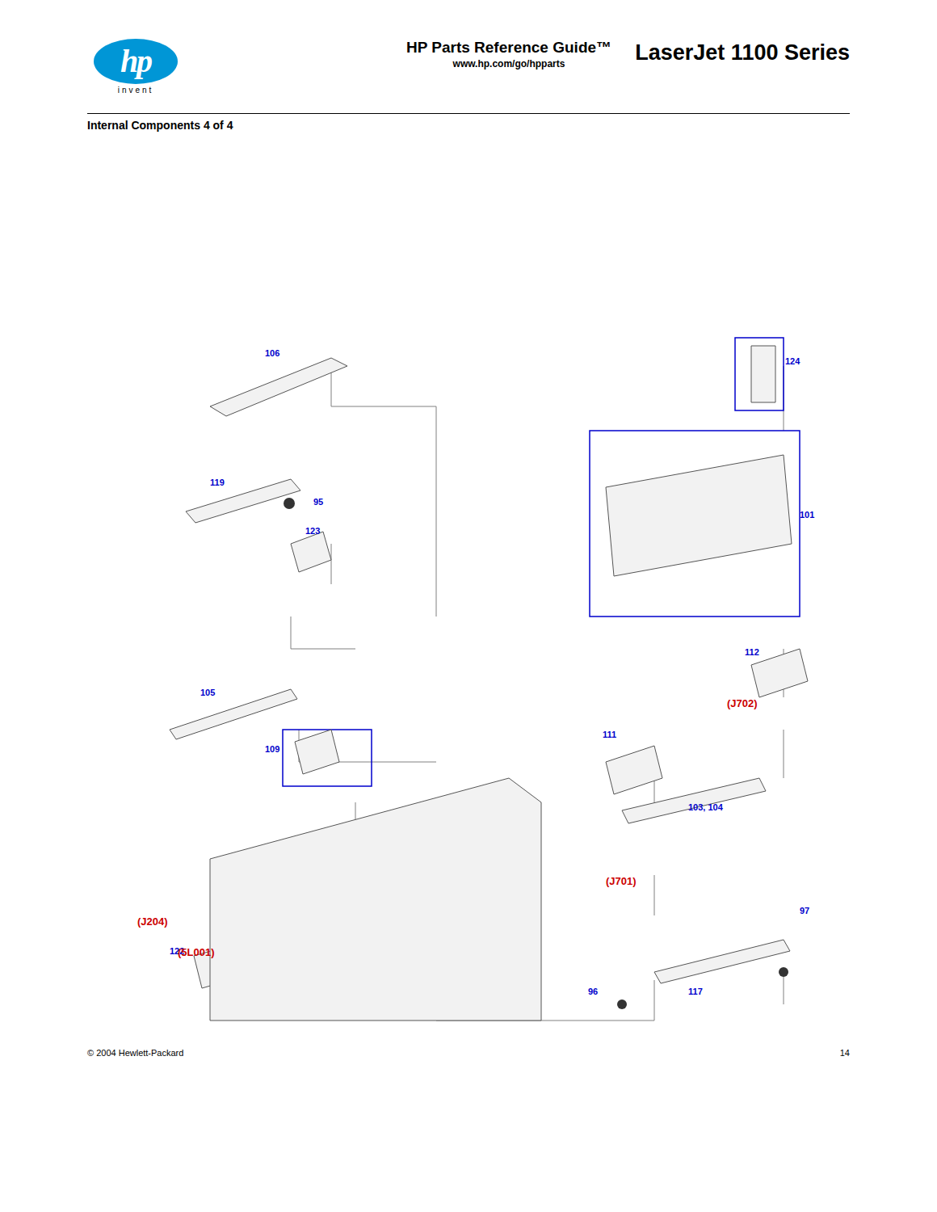hp
invent
LaserJet 1100 Series
HP Parts Reference Guide™
www.hp.com/go/hpparts
Internal Components 4 of 4
106 119 95 123 105 109 122 124 101 112 111 103, 104 97 117 96 (J702) (J701) (J204) (5L001)
© 2004 Hewlett-Packard 14